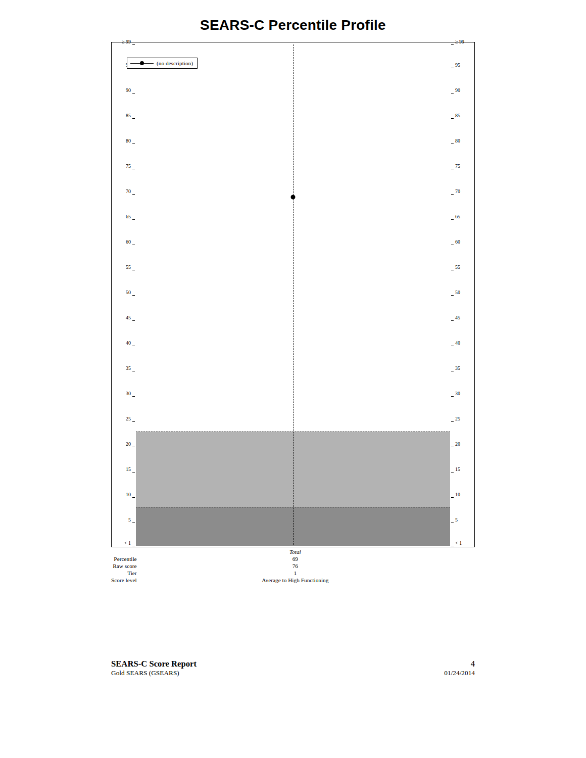SEARS-C Percentile Profile
≥ 99
95
90
85
80
75
70
65
60
55
50
45
40
35
30
25
20
15
10
5
< 1
≥ 99
95
90
85
80
75
70
65
60
55
50
45
40
35
30
25
20
15
10
5
< 1
(no description)
| | Total | |
| Percentile | 69 | |
| Raw score | 76 | |
| Tier | 1 | |
| Score level | Average to High Functioning | |
SEARS-C Score Report
Gold SEARS (GSEARS)
4
01/24/2014